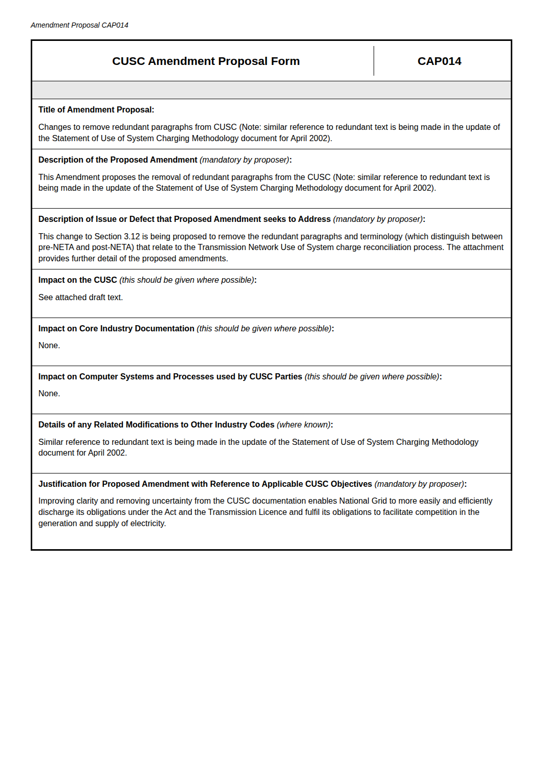Amendment Proposal CAP014
| / CUSC Amendment Proposal Form / CAP014 / |
| Title of Amendment Proposal: Changes to remove redundant paragraphs from CUSC (Note: similar reference to redundant text is being made in the update of the Statement of Use of System Charging Methodology document for April 2002). |
| Description of the Proposed Amendment (mandatory by proposer) : This Amendment proposes the removal of redundant paragraphs from the CUSC (Note: similar reference to redundant text is being made in the update of the Statement of Use of System Charging Methodology document for April 2002). |
| Description of Issue or Defect that Proposed Amendment seeks to Address (mandatory by proposer) : This change to Section 3.12 is being proposed to remove the redundant paragraphs and terminology (which distinguish between pre-NETA and post-NETA) that relate to the Transmission Network Use of System charge reconciliation process. The attachment provides further detail of the proposed amendments. |
| Impact on the CUSC (this should be given where possible) : See attached draft text. |
| Impact on Core Industry Documentation (this should be given where possible) : None. |
| Impact on Computer Systems and Processes used by CUSC Parties (this should be given where possible) : None. |
| Details of any Related Modifications to Other Industry Codes (where known) : Similar reference to redundant text is being made in the update of the Statement of Use of System Charging Methodology document for April 2002. |
| Justification for Proposed Amendment with Reference to Applicable CUSC Objectives (mandatory by proposer) : Improving clarity and removing uncertainty from the CUSC documentation enables National Grid to more easily and efficiently discharge its obligations under the Act and the Transmission Licence and fulfil its obligations to facilitate competition in the generation and supply of electricity. |